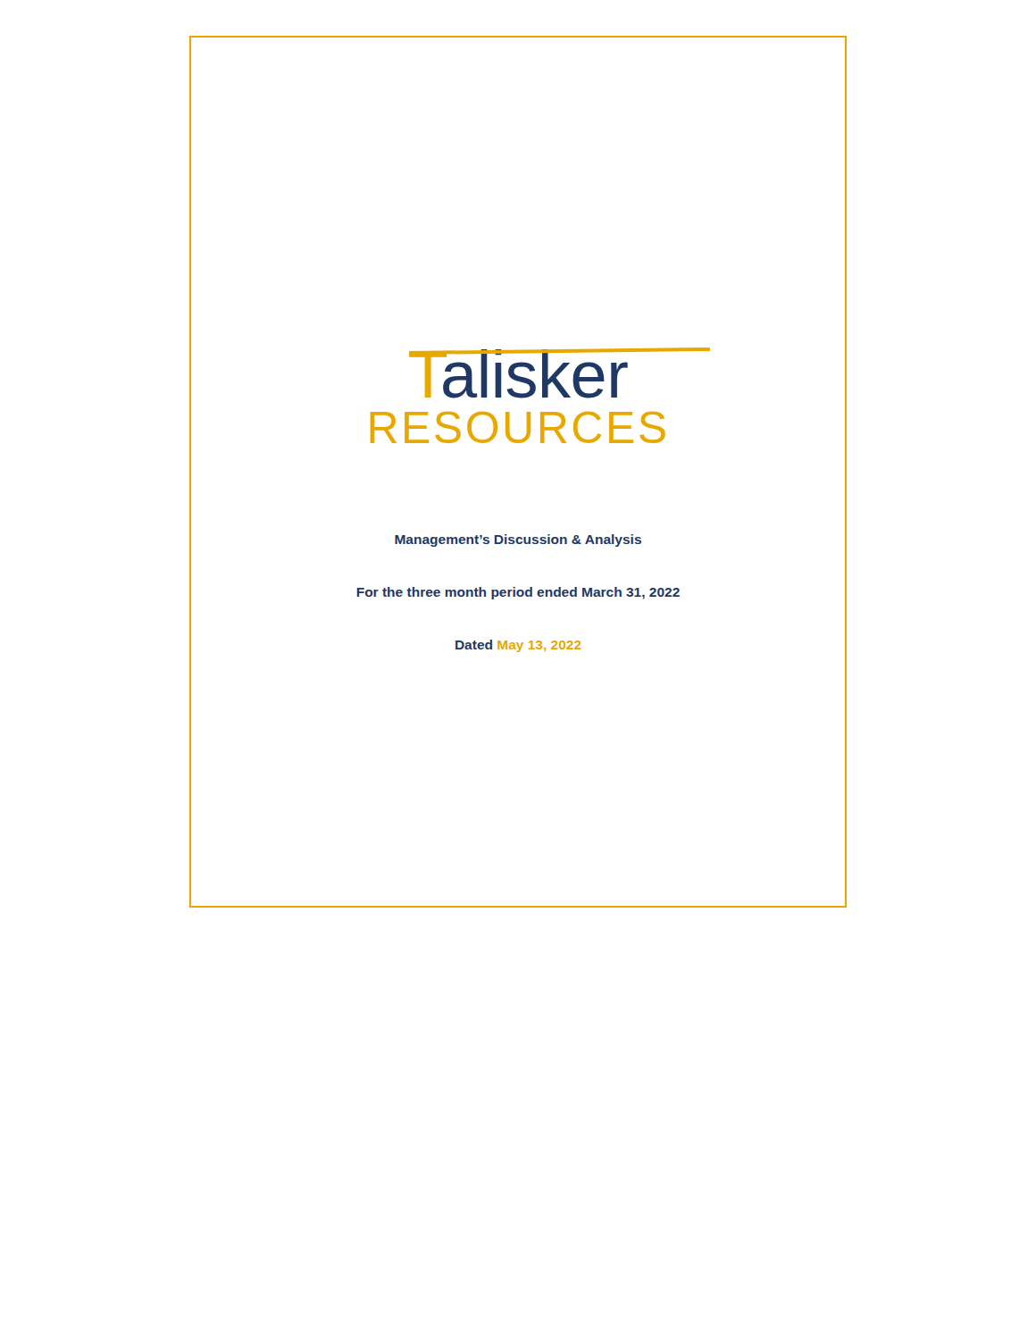Talisker
RESOURCES
Management’s Discussion & Analysis
For the three month period ended March 31, 2022
Dated May 13, 2022